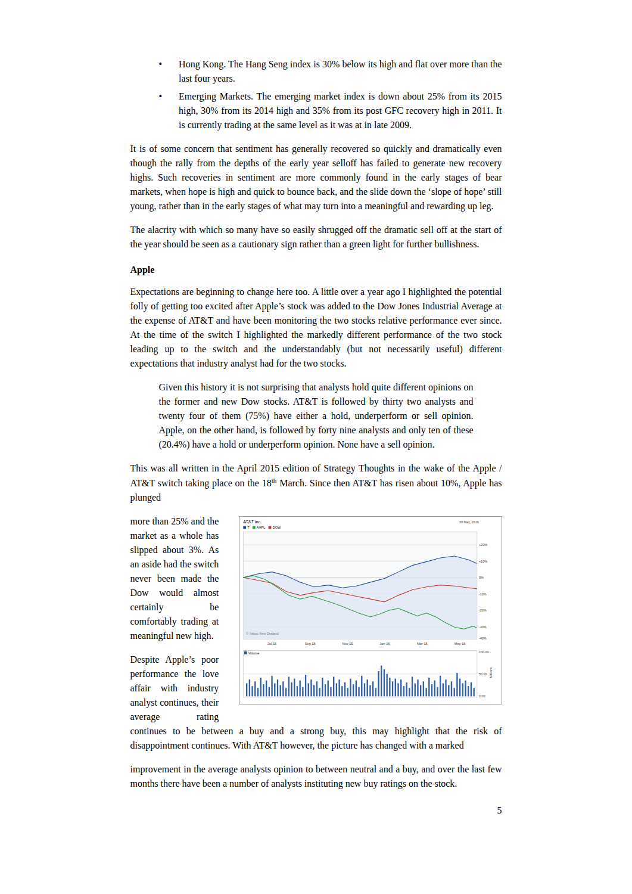Hong Kong. The Hang Seng index is 30% below its high and flat over more than the last four years.
Emerging Markets. The emerging market index is down about 25% from its 2015 high, 30% from its 2014 high and 35% from its post GFC recovery high in 2011. It is currently trading at the same level as it was at in late 2009.
It is of some concern that sentiment has generally recovered so quickly and dramatically even though the rally from the depths of the early year selloff has failed to generate new recovery highs. Such recoveries in sentiment are more commonly found in the early stages of bear markets, when hope is high and quick to bounce back, and the slide down the ‘slope of hope’ still young, rather than in the early stages of what may turn into a meaningful and rewarding up leg.
The alacrity with which so many have so easily shrugged off the dramatic sell off at the start of the year should be seen as a cautionary sign rather than a green light for further bullishness.
Apple
Expectations are beginning to change here too. A little over a year ago I highlighted the potential folly of getting too excited after Apple’s stock was added to the Dow Jones Industrial Average at the expense of AT&T and have been monitoring the two stocks relative performance ever since. At the time of the switch I highlighted the markedly different performance of the two stock leading up to the switch and the understandably (but not necessarily useful) different expectations that industry analyst had for the two stocks.
Given this history it is not surprising that analysts hold quite different opinions on the former and new Dow stocks. AT&T is followed by thirty two analysts and twenty four of them (75%) have either a hold, underperform or sell opinion. Apple, on the other hand, is followed by forty nine analysts and only ten of these (20.4%) have a hold or underperform opinion. None have a sell opinion.
This was all written in the April 2015 edition of Strategy Thoughts in the wake of the Apple / AT&T switch taking place on the 18th March. Since then AT&T has risen about 10%, Apple has plunged
AT&T Inc. 20 May, 2016 T AAPL DOW +20% +10% 0% -10% -20% -30% -40% © Yahoo New Zealand Jul-15 Sep-15 Nov-15 Jan-16 Mar-16 May-16 Volume 100.00 50.00 0.00 Millions
more than 25% and the market as a whole has slipped about 3%. As an aside had the switch never been made the Dow would almost certainly be comfortably trading at meaningful new high.
Despite Apple’s poor performance the love affair with industry analyst continues, their average rating continues to be between a buy and a strong buy, this may highlight that the risk of disappointment continues. With AT&T however, the picture has changed with a marked
improvement in the average analysts opinion to between neutral and a buy, and over the last few months there have been a number of analysts instituting new buy ratings on the stock.
5